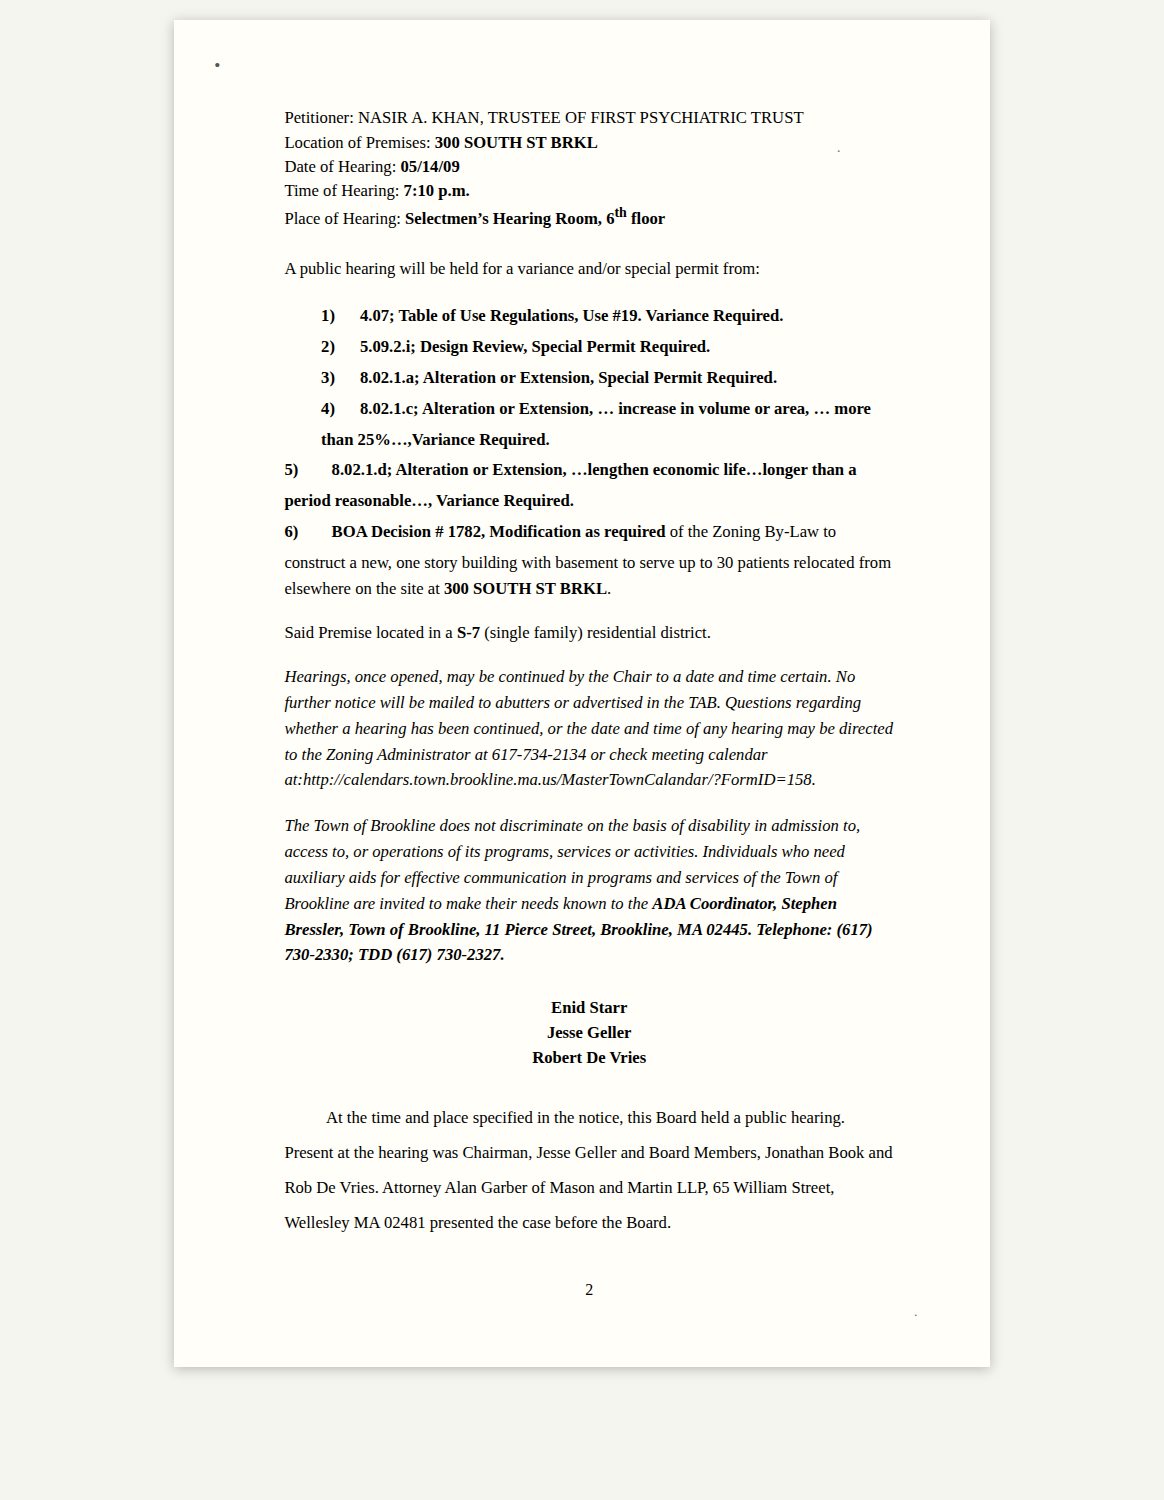•
·
Petitioner: NASIR A. KHAN, TRUSTEE OF FIRST PSYCHIATRIC TRUST
Location of Premises: 300 SOUTH ST BRKL
Date of Hearing: 05/14/09
Time of Hearing: 7:10 p.m.
Place of Hearing: Selectmen’s Hearing Room, 6th floor
A public hearing will be held for a variance and/or special permit from:
1) 4.07; Table of Use Regulations, Use #19. Variance Required.
2) 5.09.2.i; Design Review, Special Permit Required.
3) 8.02.1.a; Alteration or Extension, Special Permit Required.
4) 8.02.1.c; Alteration or Extension, … increase in volume or area, … more
than 25%…,Variance Required.
5) 8.02.1.d; Alteration or Extension, …lengthen economic life…longer than a
period reasonable…, Variance Required.
6) BOA Decision # 1782, Modification as required of the Zoning By-Law to
construct a new, one story building with basement to serve up to 30 patients relocated from elsewhere on the site at 300 SOUTH ST BRKL.
Said Premise located in a S-7 (single family) residential district.
Hearings, once opened, may be continued by the Chair to a date and time certain. No further notice will be mailed to abutters or advertised in the TAB. Questions regarding whether a hearing has been continued, or the date and time of any hearing may be directed to the Zoning Administrator at 617-734-2134 or check meeting calendar at:http://calendars.town.brookline.ma.us/MasterTownCalandar/?FormID=158.
The Town of Brookline does not discriminate on the basis of disability in admission to, access to, or operations of its programs, services or activities. Individuals who need auxiliary aids for effective communication in programs and services of the Town of Brookline are invited to make their needs known to the ADA Coordinator, Stephen Bressler, Town of Brookline, 11 Pierce Street, Brookline, MA 02445. Telephone: (617) 730-2330; TDD (617) 730-2327.
Enid Starr
Jesse Geller
Robert De Vries
At the time and place specified in the notice, this Board held a public hearing. Present at the hearing was Chairman, Jesse Geller and Board Members, Jonathan Book and Rob De Vries. Attorney Alan Garber of Mason and Martin LLP, 65 William Street, Wellesley MA 02481 presented the case before the Board.
2
·